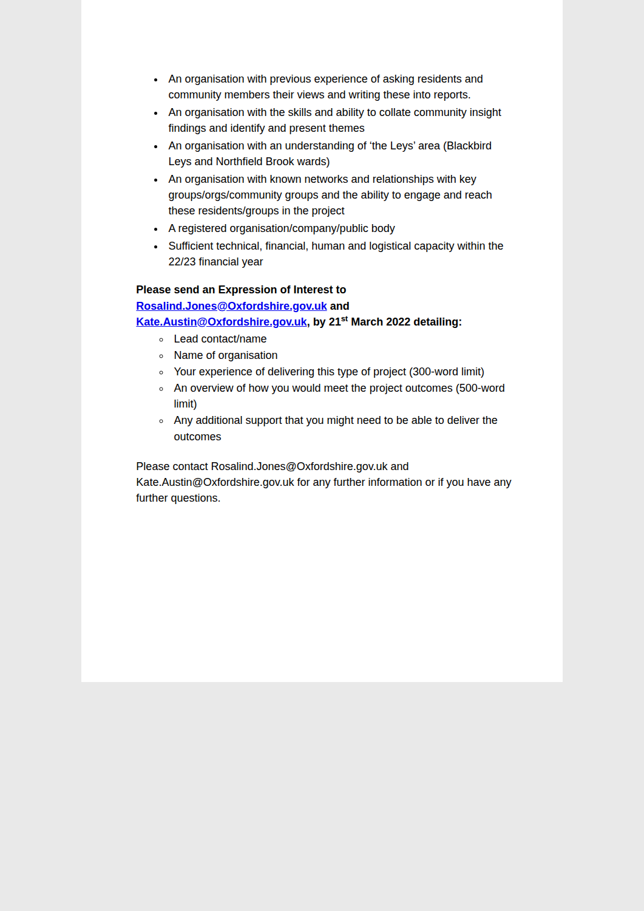An organisation with previous experience of asking residents and community members their views and writing these into reports.
An organisation with the skills and ability to collate community insight findings and identify and present themes
An organisation with an understanding of ‘the Leys’ area (Blackbird Leys and Northfield Brook wards)
An organisation with known networks and relationships with key groups/orgs/community groups and the ability to engage and reach these residents/groups in the project
A registered organisation/company/public body
Sufficient technical, financial, human and logistical capacity within the 22/23 financial year
Please send an Expression of Interest to Rosalind.Jones@Oxfordshire.gov.uk and Kate.Austin@Oxfordshire.gov.uk, by 21st March 2022 detailing:
Lead contact/name
Name of organisation
Your experience of delivering this type of project (300-word limit)
An overview of how you would meet the project outcomes (500-word limit)
Any additional support that you might need to be able to deliver the outcomes
Please contact Rosalind.Jones@Oxfordshire.gov.uk and Kate.Austin@Oxfordshire.gov.uk for any further information or if you have any further questions.